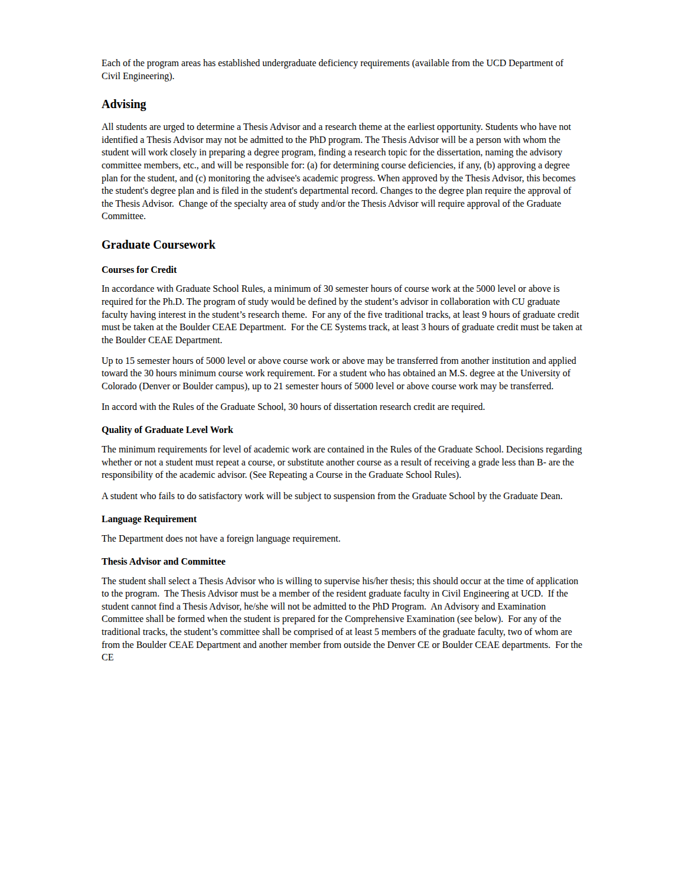Each of the program areas has established undergraduate deficiency requirements (available from the UCD Department of Civil Engineering).
Advising
All students are urged to determine a Thesis Advisor and a research theme at the earliest opportunity. Students who have not identified a Thesis Advisor may not be admitted to the PhD program. The Thesis Advisor will be a person with whom the student will work closely in preparing a degree program, finding a research topic for the dissertation, naming the advisory committee members, etc., and will be responsible for: (a) for determining course deficiencies, if any, (b) approving a degree plan for the student, and (c) monitoring the advisee's academic progress. When approved by the Thesis Advisor, this becomes the student's degree plan and is filed in the student's departmental record. Changes to the degree plan require the approval of the Thesis Advisor. Change of the specialty area of study and/or the Thesis Advisor will require approval of the Graduate Committee.
Graduate Coursework
Courses for Credit
In accordance with Graduate School Rules, a minimum of 30 semester hours of course work at the 5000 level or above is required for the Ph.D. The program of study would be defined by the student’s advisor in collaboration with CU graduate faculty having interest in the student’s research theme. For any of the five traditional tracks, at least 9 hours of graduate credit must be taken at the Boulder CEAE Department. For the CE Systems track, at least 3 hours of graduate credit must be taken at the Boulder CEAE Department.
Up to 15 semester hours of 5000 level or above course work or above may be transferred from another institution and applied toward the 30 hours minimum course work requirement. For a student who has obtained an M.S. degree at the University of Colorado (Denver or Boulder campus), up to 21 semester hours of 5000 level or above course work may be transferred.
In accord with the Rules of the Graduate School, 30 hours of dissertation research credit are required.
Quality of Graduate Level Work
The minimum requirements for level of academic work are contained in the Rules of the Graduate School. Decisions regarding whether or not a student must repeat a course, or substitute another course as a result of receiving a grade less than B- are the responsibility of the academic advisor. (See Repeating a Course in the Graduate School Rules).
A student who fails to do satisfactory work will be subject to suspension from the Graduate School by the Graduate Dean.
Language Requirement
The Department does not have a foreign language requirement.
Thesis Advisor and Committee
The student shall select a Thesis Advisor who is willing to supervise his/her thesis; this should occur at the time of application to the program. The Thesis Advisor must be a member of the resident graduate faculty in Civil Engineering at UCD. If the student cannot find a Thesis Advisor, he/she will not be admitted to the PhD Program. An Advisory and Examination Committee shall be formed when the student is prepared for the Comprehensive Examination (see below). For any of the traditional tracks, the student’s committee shall be comprised of at least 5 members of the graduate faculty, two of whom are from the Boulder CEAE Department and another member from outside the Denver CE or Boulder CEAE departments. For the CE